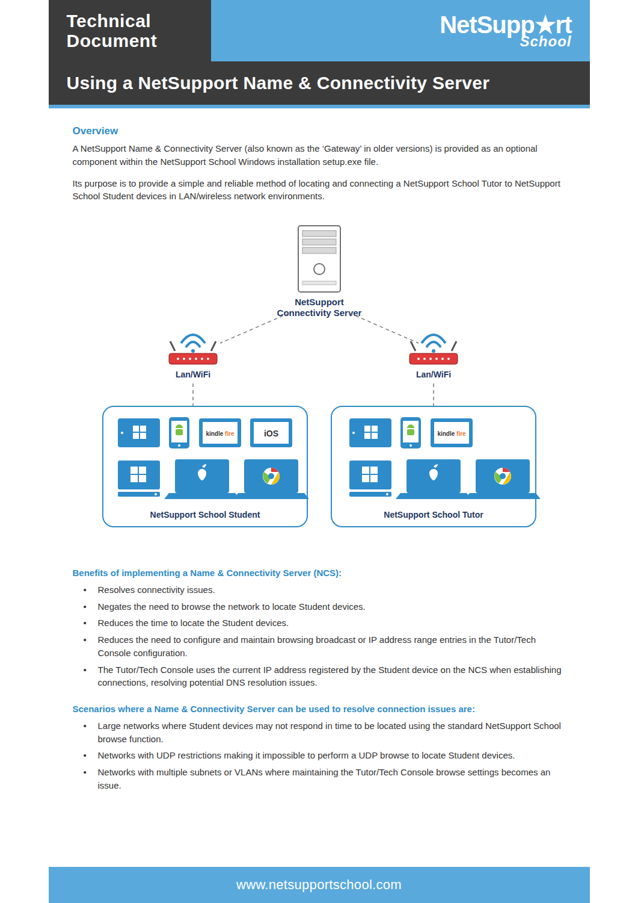Technical Document
NetSupp★rt
School
Using a NetSupport Name & Connectivity Server
Overview
A NetSupport Name & Connectivity Server (also known as the ‘Gateway’ in older versions) is provided as an optional component within the NetSupport School Windows installation setup.exe file.
Its purpose is to provide a simple and reliable method of locating and connecting a NetSupport School Tutor to NetSupport School Student devices in LAN/wireless network environments.
NetSupport Connectivity Server Lan/WiFi Lan/WiFi kindle fire iOS kindle fire NetSupport School Student NetSupport School Tutor
Benefits of implementing a Name & Connectivity Server (NCS):
Resolves connectivity issues.
Negates the need to browse the network to locate Student devices.
Reduces the time to locate the Student devices.
Reduces the need to configure and maintain browsing broadcast or IP address range entries in the Tutor/Tech Console configuration.
The Tutor/Tech Console uses the current IP address registered by the Student device on the NCS when establishing connections, resolving potential DNS resolution issues.
Scenarios where a Name & Connectivity Server can be used to resolve connection issues are:
Large networks where Student devices may not respond in time to be located using the standard NetSupport School browse function.
Networks with UDP restrictions making it impossible to perform a UDP browse to locate Student devices.
Networks with multiple subnets or VLANs where maintaining the Tutor/Tech Console browse settings becomes an issue.
www.netsupportschool.com